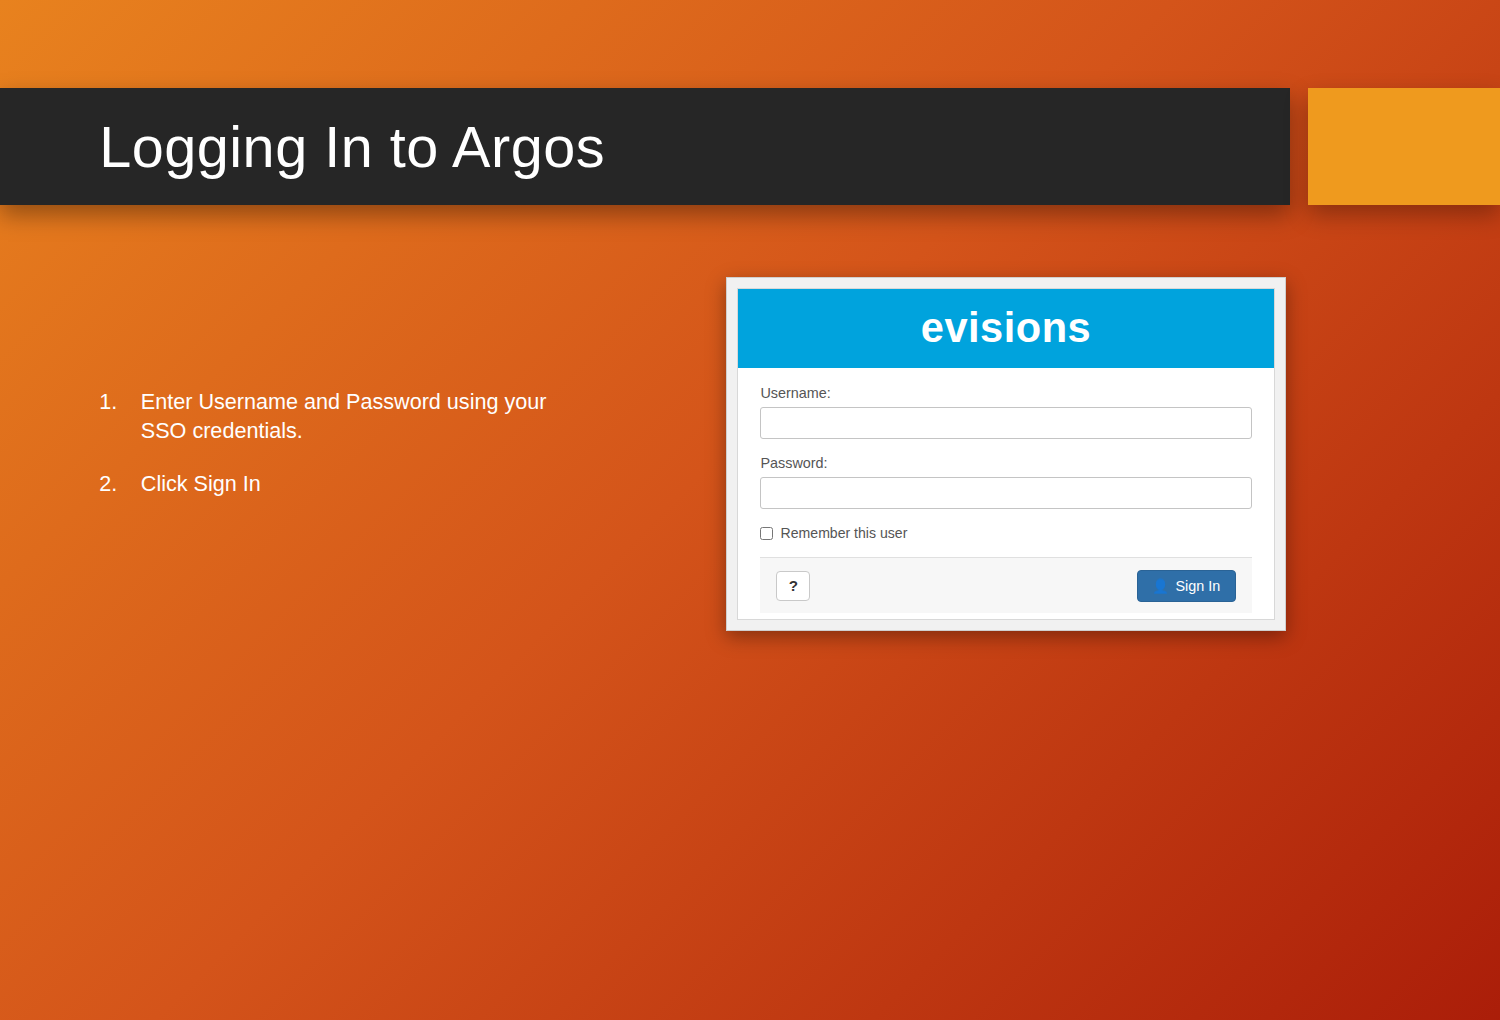Logging In to Argos
Enter Username and Password using your SSO credentials.
Click Sign In
evisions
Username: Password:
Remember this user
? 👤 Sign In